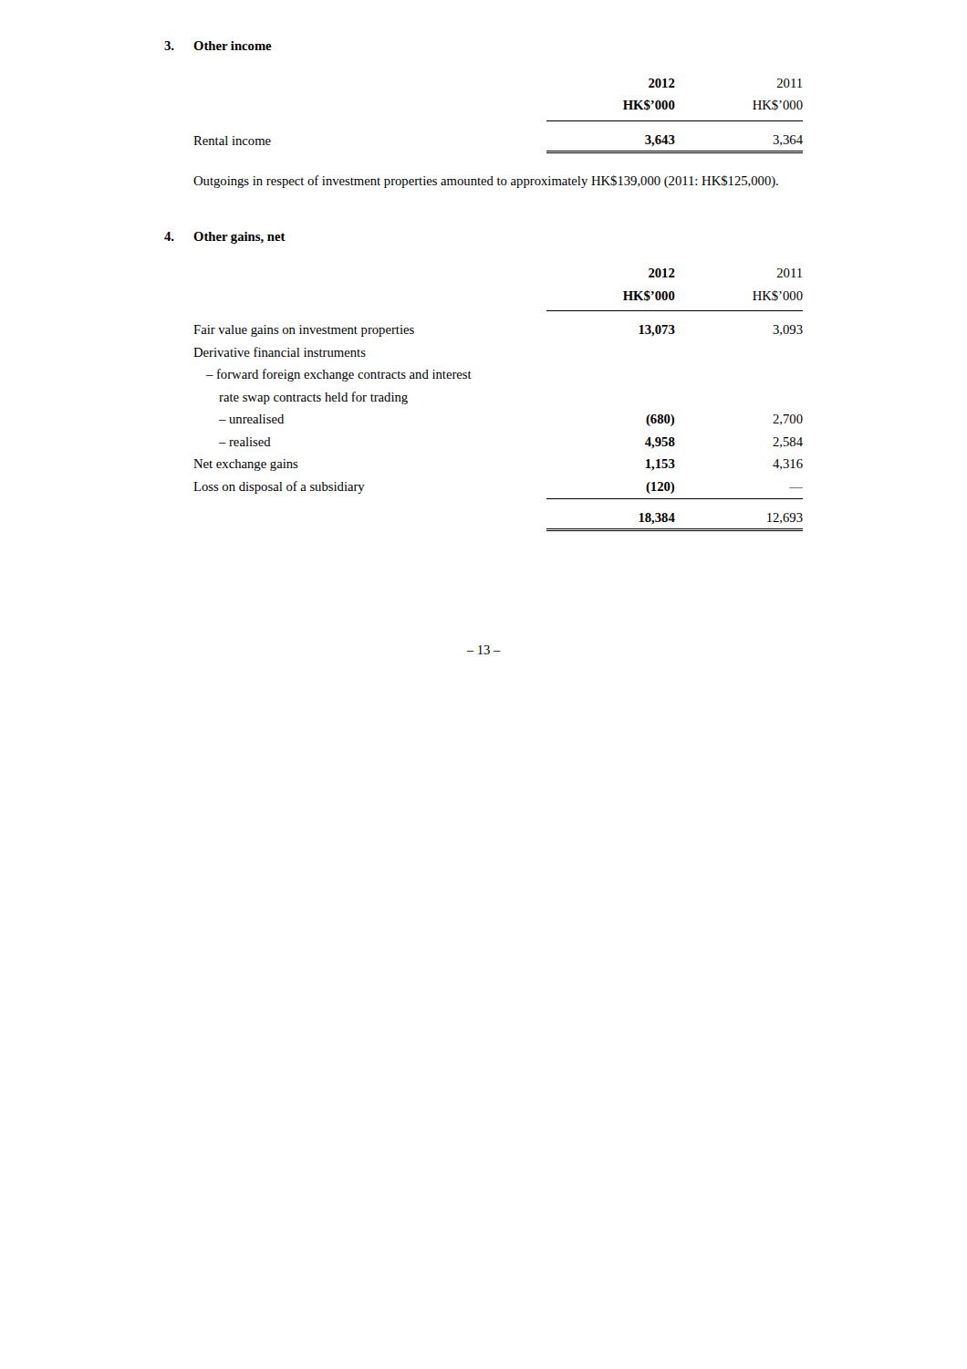3.
Other income
| | 2012 | 2011 |
| | HK$’000 | HK$’000 |
| Rental income | 3,643 | 3,364 |
Outgoings in respect of investment properties amounted to approximately HK$139,000 (2011: HK$125,000).
4.
Other gains, net
| | 2012 | 2011 |
| | HK$’000 | HK$’000 |
| Fair value gains on investment properties | 13,073 | 3,093 |
| Derivative financial instruments | | |
| – forward foreign exchange contracts and interest | | |
| rate swap contracts held for trading | | |
| – unrealised | (680) | 2,700 |
| – realised | 4,958 | 2,584 |
| Net exchange gains | 1,153 | 4,316 |
| Loss on disposal of a subsidiary | (120) | — |
| | 18,384 | 12,693 |
– 13 –